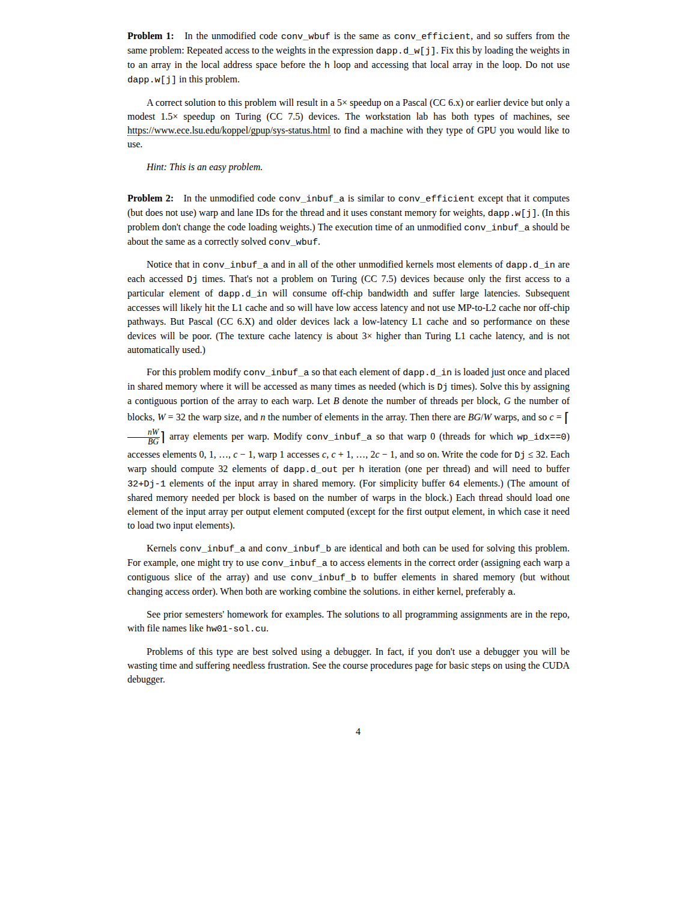Problem 1: In the unmodified code conv_wbuf is the same as conv_efficient, and so suffers from the same problem: Repeated access to the weights in the expression dapp.d_w[j]. Fix this by loading the weights in to an array in the local address space before the h loop and accessing that local array in the loop. Do not use dapp.w[j] in this problem.
A correct solution to this problem will result in a 5× speedup on a Pascal (CC 6.x) or earlier device but only a modest 1.5× speedup on Turing (CC 7.5) devices. The workstation lab has both types of machines, see https://www.ece.lsu.edu/koppel/gpup/sys-status.html to find a machine with they type of GPU you would like to use.
Hint: This is an easy problem.
Problem 2: In the unmodified code conv_inbuf_a is similar to conv_efficient except that it computes (but does not use) warp and lane IDs for the thread and it uses constant memory for weights, dapp.w[j]. (In this problem don't change the code loading weights.) The execution time of an unmodified conv_inbuf_a should be about the same as a correctly solved conv_wbuf.
Notice that in conv_inbuf_a and in all of the other unmodified kernels most elements of dapp.d_in are each accessed Dj times. That's not a problem on Turing (CC 7.5) devices because only the first access to a particular element of dapp.d_in will consume off-chip bandwidth and suffer large latencies. Subsequent accesses will likely hit the L1 cache and so will have low access latency and not use MP-to-L2 cache nor off-chip pathways. But Pascal (CC 6.X) and older devices lack a low-latency L1 cache and so performance on these devices will be poor. (The texture cache latency is about 3× higher than Turing L1 cache latency, and is not automatically used.)
For this problem modify conv_inbuf_a so that each element of dapp.d_in is loaded just once and placed in shared memory where it will be accessed as many times as needed (which is Dj times). Solve this by assigning a contiguous portion of the array to each warp. Let B denote the number of threads per block, G the number of blocks, W = 32 the warp size, and n the number of elements in the array. Then there are BG/W warps, and so c = ⌈nW BG⌉ array elements per warp. Modify conv_inbuf_a so that warp 0 (threads for which wp_idx==0) accesses elements 0, 1, …, c − 1, warp 1 accesses c, c + 1, …, 2c − 1, and so on. Write the code for Dj ≤ 32. Each warp should compute 32 elements of dapp.d_out per h iteration (one per thread) and will need to buffer 32+Dj-1 elements of the input array in shared memory. (For simplicity buffer 64 elements.) (The amount of shared memory needed per block is based on the number of warps in the block.) Each thread should load one element of the input array per output element computed (except for the first output element, in which case it need to load two input elements).
Kernels conv_inbuf_a and conv_inbuf_b are identical and both can be used for solving this problem. For example, one might try to use conv_inbuf_a to access elements in the correct order (assigning each warp a contiguous slice of the array) and use conv_inbuf_b to buffer elements in shared memory (but without changing access order). When both are working combine the solutions. in either kernel, preferably a.
See prior semesters' homework for examples. The solutions to all programming assignments are in the repo, with file names like hw01-sol.cu.
Problems of this type are best solved using a debugger. In fact, if you don't use a debugger you will be wasting time and suffering needless frustration. See the course procedures page for basic steps on using the CUDA debugger.
4